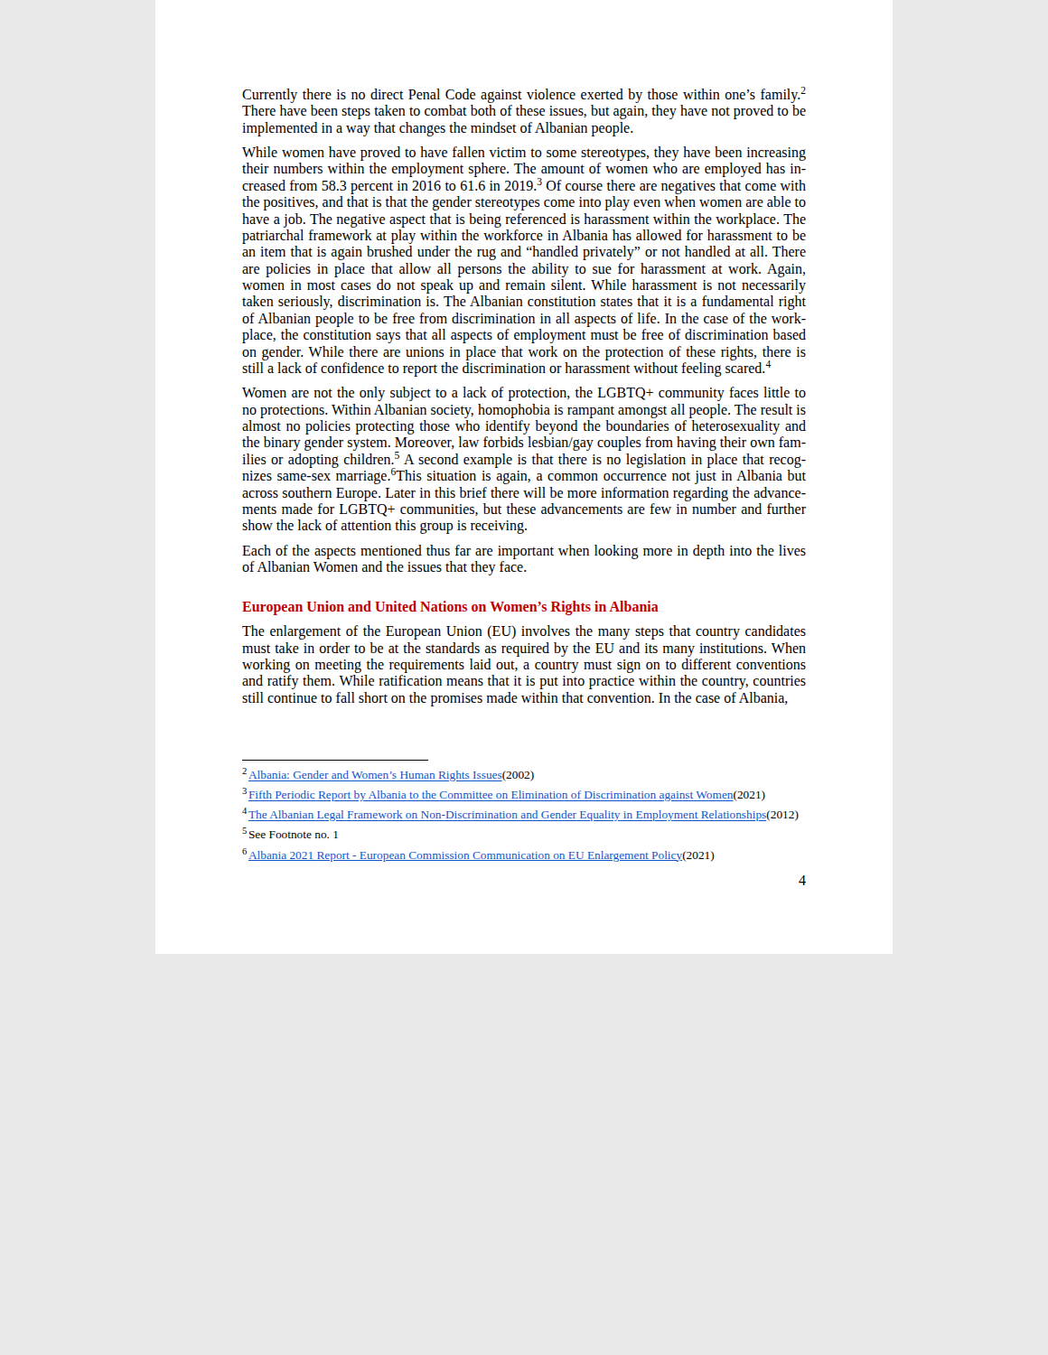Currently there is no direct Penal Code against violence exerted by those within one’s family.2 There have been steps taken to combat both of these issues, but again, they have not proved to be implemented in a way that changes the mindset of Albanian people.
While women have proved to have fallen victim to some stereotypes, they have been increasing their numbers within the employment sphere. The amount of women who are employed has increased from 58.3 percent in 2016 to 61.6 in 2019.3 Of course there are negatives that come with the positives, and that is that the gender stereotypes come into play even when women are able to have a job. The negative aspect that is being referenced is harassment within the workplace. The patriarchal framework at play within the workforce in Albania has allowed for harassment to be an item that is again brushed under the rug and “handled privately” or not handled at all. There are policies in place that allow all persons the ability to sue for harassment at work. Again, women in most cases do not speak up and remain silent. While harassment is not necessarily taken seriously, discrimination is. The Albanian constitution states that it is a fundamental right of Albanian people to be free from discrimination in all aspects of life. In the case of the workplace, the constitution says that all aspects of employment must be free of discrimination based on gender. While there are unions in place that work on the protection of these rights, there is still a lack of confidence to report the discrimination or harassment without feeling scared.4
Women are not the only subject to a lack of protection, the LGBTQ+ community faces little to no protections. Within Albanian society, homophobia is rampant amongst all people. The result is almost no policies protecting those who identify beyond the boundaries of heterosexuality and the binary gender system. Moreover, law forbids lesbian/gay couples from having their own families or adopting children.5 A second example is that there is no legislation in place that recognizes same-sex marriage.6This situation is again, a common occurrence not just in Albania but across southern Europe. Later in this brief there will be more information regarding the advancements made for LGBTQ+ communities, but these advancements are few in number and further show the lack of attention this group is receiving.
Each of the aspects mentioned thus far are important when looking more in depth into the lives of Albanian Women and the issues that they face.
European Union and United Nations on Women’s Rights in Albania
The enlargement of the European Union (EU) involves the many steps that country candidates must take in order to be at the standards as required by the EU and its many institutions. When working on meeting the requirements laid out, a country must sign on to different conventions and ratify them. While ratification means that it is put into practice within the country, countries still continue to fall short on the promises made within that convention. In the case of Albania,
2 Albania: Gender and Women’s Human Rights Issues(2002)
3 Fifth Periodic Report by Albania to the Committee on Elimination of Discrimination against Women(2021)
4 The Albanian Legal Framework on Non-Discrimination and Gender Equality in Employment Relationships(2012)
5 See Footnote no. 1
6 Albania 2021 Report - European Commission Communication on EU Enlargement Policy(2021)
4